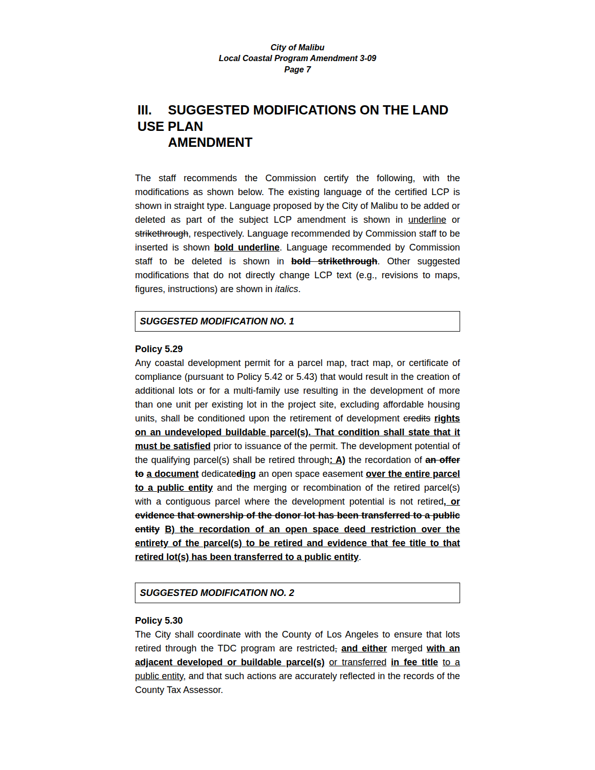City of Malibu
Local Coastal Program Amendment 3-09
Page 7
III. SUGGESTED MODIFICATIONS ON THE LAND USE PLAN AMENDMENT
The staff recommends the Commission certify the following, with the modifications as shown below. The existing language of the certified LCP is shown in straight type. Language proposed by the City of Malibu to be added or deleted as part of the subject LCP amendment is shown in underline or strikethrough, respectively. Language recommended by Commission staff to be inserted is shown bold underline. Language recommended by Commission staff to be deleted is shown in bold strikethrough. Other suggested modifications that do not directly change LCP text (e.g., revisions to maps, figures, instructions) are shown in italics.
SUGGESTED MODIFICATION NO. 1
Policy 5.29
Any coastal development permit for a parcel map, tract map, or certificate of compliance (pursuant to Policy 5.42 or 5.43) that would result in the creation of additional lots or for a multi-family use resulting in the development of more than one unit per existing lot in the project site, excluding affordable housing units, shall be conditioned upon the retirement of development credits rights on an undeveloped buildable parcel(s). That condition shall state that it must be satisfied prior to issuance of the permit. The development potential of the qualifying parcel(s) shall be retired through: A) the recordation of an offer to a document dedicateding an open space easement over the entire parcel to a public entity and the merging or recombination of the retired parcel(s) with a contiguous parcel where the development potential is not retired, or evidence that ownership of the donor lot has been transferred to a public entity B) the recordation of an open space deed restriction over the entirety of the parcel(s) to be retired and evidence that fee title to that retired lot(s) has been transferred to a public entity.
SUGGESTED MODIFICATION NO. 2
Policy 5.30
The City shall coordinate with the County of Los Angeles to ensure that lots retired through the TDC program are restricted, and either merged with an adjacent developed or buildable parcel(s) or transferred in fee title to a public entity, and that such actions are accurately reflected in the records of the County Tax Assessor.